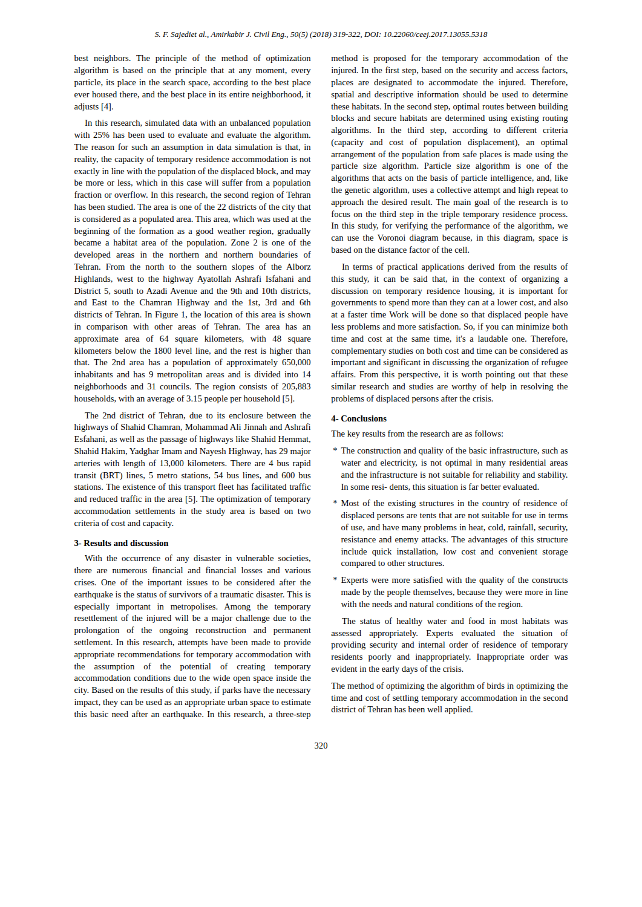S. F. Sajediet al., Amirkabir J. Civil Eng., 50(5) (2018) 319-322, DOI: 10.22060/ceej.2017.13055.5318
best neighbors. The principle of the method of optimization algorithm is based on the principle that at any moment, every particle, its place in the search space, according to the best place ever housed there, and the best place in its entire neighborhood, it adjusts [4].
In this research, simulated data with an unbalanced population with 25% has been used to evaluate and evaluate the algorithm. The reason for such an assumption in data simulation is that, in reality, the capacity of temporary residence accommodation is not exactly in line with the population of the displaced block, and may be more or less, which in this case will suffer from a population fraction or overflow. In this research, the second region of Tehran has been studied. The area is one of the 22 districts of the city that is considered as a populated area. This area, which was used at the beginning of the formation as a good weather region, gradually became a habitat area of the population. Zone 2 is one of the developed areas in the northern and northern boundaries of Tehran. From the north to the southern slopes of the Alborz Highlands, west to the highway Ayatollah Ashrafi Isfahani and District 5, south to Azadi Avenue and the 9th and 10th districts, and East to the Chamran Highway and the 1st, 3rd and 6th districts of Tehran. In Figure 1, the location of this area is shown in comparison with other areas of Tehran. The area has an approximate area of 64 square kilometers, with 48 square kilometers below the 1800 level line, and the rest is higher than that. The 2nd area has a population of approximately 650,000 inhabitants and has 9 metropolitan areas and is divided into 14 neighborhoods and 31 councils. The region consists of 205,883 households, with an average of 3.15 people per household [5].
The 2nd district of Tehran, due to its enclosure between the highways of Shahid Chamran, Mohammad Ali Jinnah and Ashrafi Esfahani, as well as the passage of highways like Shahid Hemmat, Shahid Hakim, Yadghar Imam and Nayesh Highway, has 29 major arteries with length of 13,000 kilometers. There are 4 bus rapid transit (BRT) lines, 5 metro stations, 54 bus lines, and 600 bus stations. The existence of this transport fleet has facilitated traffic and reduced traffic in the area [5]. The optimization of temporary accommodation settlements in the study area is based on two criteria of cost and capacity.
3- Results and discussion
With the occurrence of any disaster in vulnerable societies, there are numerous financial and financial losses and various crises. One of the important issues to be considered after the earthquake is the status of survivors of a traumatic disaster. This is especially important in metropolises. Among the temporary resettlement of the injured will be a major challenge due to the prolongation of the ongoing reconstruction and permanent settlement. In this research, attempts have been made to provide appropriate recommendations for temporary accommodation with the assumption of the potential of creating temporary accommodation conditions due to the wide open space inside the city. Based on the results of this study, if parks have the necessary impact, they can be used as an appropriate urban space to estimate this basic need after an earthquake. In this research, a three-step method is proposed for the temporary accommodation of the injured. In the first step, based on the security and access factors, places are designated to accommodate the injured. Therefore, spatial and descriptive information should be used to determine these habitats. In the second step, optimal routes between building blocks and secure habitats are determined using existing routing algorithms. In the third step, according to different criteria (capacity and cost of population displacement), an optimal arrangement of the population from safe places is made using the particle size algorithm. Particle size algorithm is one of the algorithms that acts on the basis of particle intelligence, and, like the genetic algorithm, uses a collective attempt and high repeat to approach the desired result. The main goal of the research is to focus on the third step in the triple temporary residence process. In this study, for verifying the performance of the algorithm, we can use the Voronoi diagram because, in this diagram, space is based on the distance factor of the cell.
In terms of practical applications derived from the results of this study, it can be said that, in the context of organizing a discussion on temporary residence housing, it is important for governments to spend more than they can at a lower cost, and also at a faster time Work will be done so that displaced people have less problems and more satisfaction. So, if you can minimize both time and cost at the same time, it's a laudable one. Therefore, complementary studies on both cost and time can be considered as important and significant in discussing the organization of refugee affairs. From this perspective, it is worth pointing out that these similar research and studies are worthy of help in resolving the problems of displaced persons after the crisis.
4- Conclusions
The key results from the research are as follows:
The construction and quality of the basic infrastructure, such as water and electricity, is not optimal in many residential areas and the infrastructure is not suitable for reliability and stability. In some resi- dents, this situation is far better evaluated.
Most of the existing structures in the country of residence of displaced persons are tents that are not suitable for use in terms of use, and have many problems in heat, cold, rainfall, security, resistance and enemy attacks. The advantages of this structure include quick installation, low cost and convenient storage compared to other structures.
Experts were more satisfied with the quality of the constructs made by the people themselves, because they were more in line with the needs and natural conditions of the region.
The status of healthy water and food in most habitats was assessed appropriately. Experts evaluated the situation of providing security and internal order of residence of temporary residents poorly and inappropriately. Inappropriate order was evident in the early days of the crisis.
The method of optimizing the algorithm of birds in optimizing the time and cost of settling temporary accommodation in the second district of Tehran has been well applied.
320